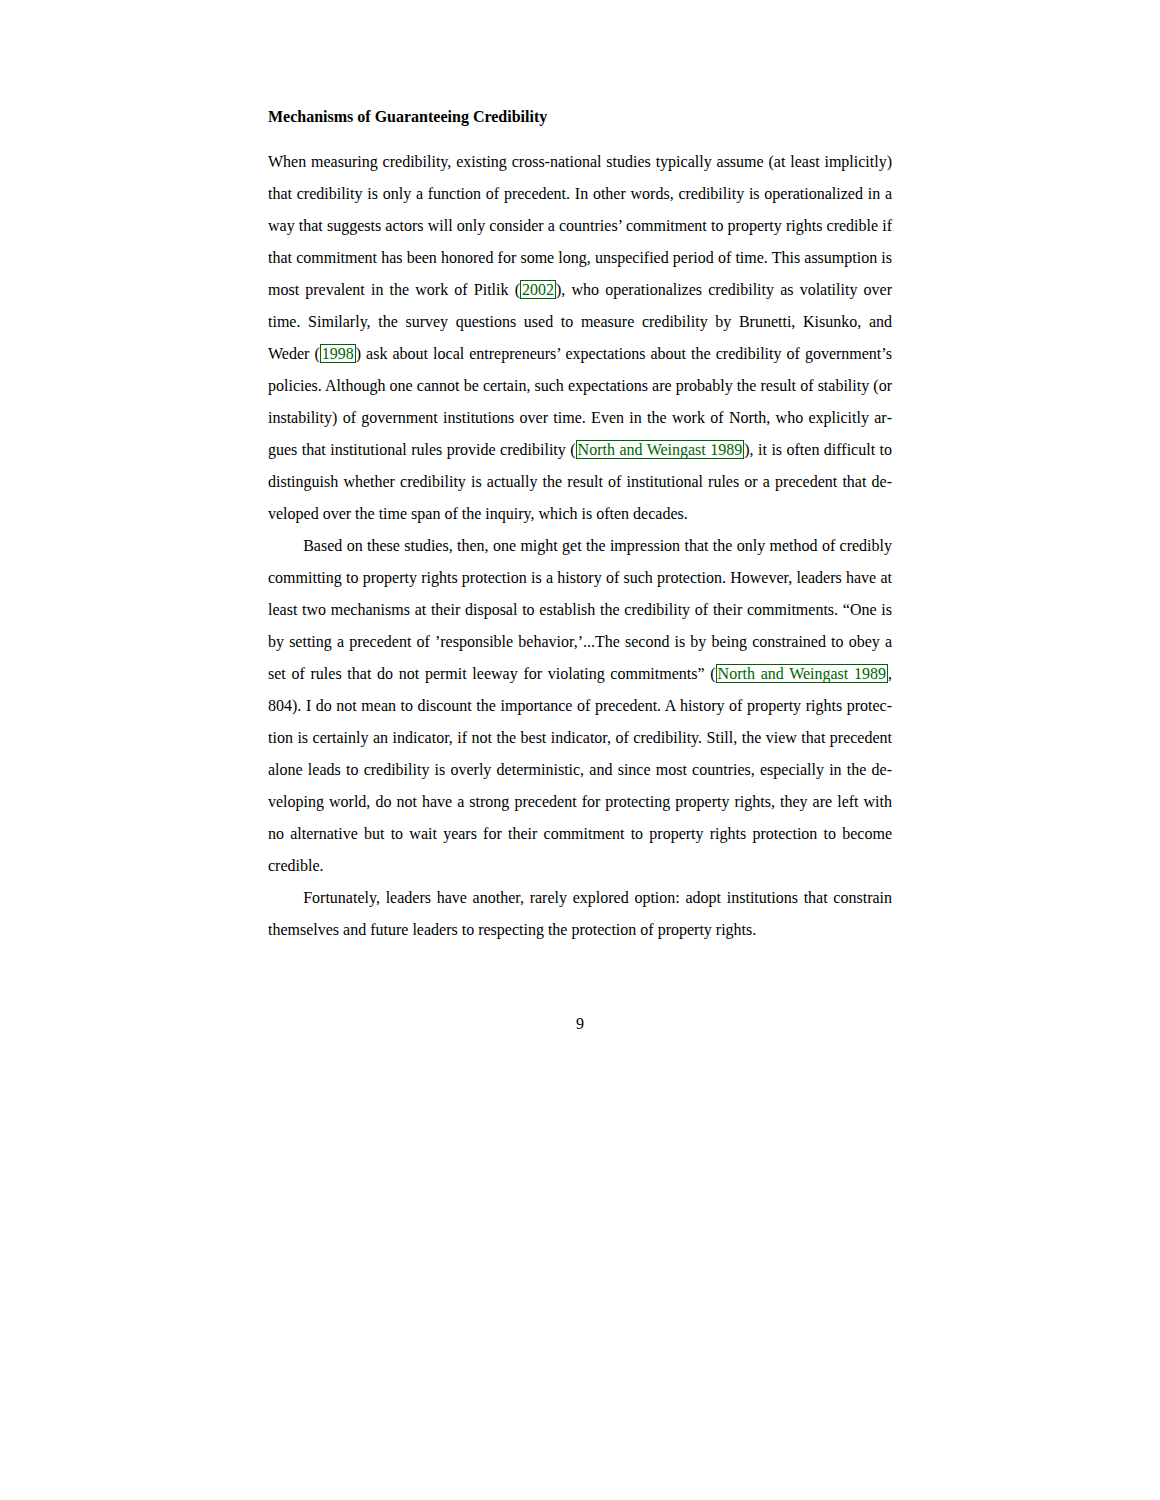Mechanisms of Guaranteeing Credibility
When measuring credibility, existing cross-national studies typically assume (at least implicitly) that credibility is only a function of precedent. In other words, credibility is operationalized in a way that suggests actors will only consider a countries’ commitment to property rights credible if that commitment has been honored for some long, unspecified period of time. This assumption is most prevalent in the work of Pitlik (2002), who operationalizes credibility as volatility over time. Similarly, the survey questions used to measure credibility by Brunetti, Kisunko, and Weder (1998) ask about local entrepreneurs’ expectations about the credibility of government’s policies. Although one cannot be certain, such expectations are probably the result of stability (or instability) of government institutions over time. Even in the work of North, who explicitly argues that institutional rules provide credibility (North and Weingast 1989), it is often difficult to distinguish whether credibility is actually the result of institutional rules or a precedent that developed over the time span of the inquiry, which is often decades.
Based on these studies, then, one might get the impression that the only method of credibly committing to property rights protection is a history of such protection. However, leaders have at least two mechanisms at their disposal to establish the credibility of their commitments. “One is by setting a precedent of ’responsible behavior,’...The second is by being constrained to obey a set of rules that do not permit leeway for violating commitments” (North and Weingast 1989, 804). I do not mean to discount the importance of precedent. A history of property rights protection is certainly an indicator, if not the best indicator, of credibility. Still, the view that precedent alone leads to credibility is overly deterministic, and since most countries, especially in the developing world, do not have a strong precedent for protecting property rights, they are left with no alternative but to wait years for their commitment to property rights protection to become credible.
Fortunately, leaders have another, rarely explored option: adopt institutions that constrain themselves and future leaders to respecting the protection of property rights.
9